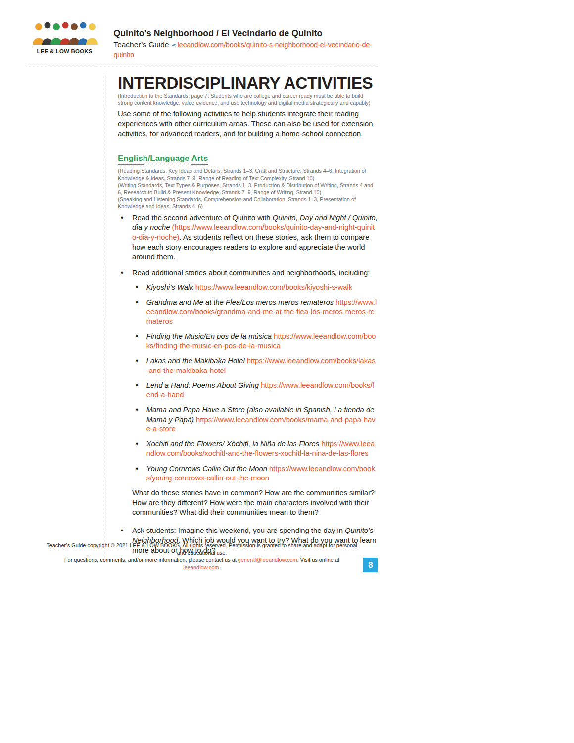LEE & LOW BOOKS
Quinito’s Neighborhood / El Vecindario de Quinito
Teacher’s Guide leeandlow.com/books/quinito-s-neighborhood-el-vecindario-de-quinito
INTERDISCIPLINARY ACTIVITIES
(Introduction to the Standards, page 7: Students who are college and career ready must be able to build strong content knowledge, value evidence, and use technology and digital media strategically and capably)
Use some of the following activities to help students integrate their reading experiences with other curriculum areas. These can also be used for extension activities, for advanced readers, and for building a home-school connection.
English/Language Arts
(Reading Standards, Key Ideas and Details, Strands 1–3, Craft and Structure, Strands 4–6, Integration of Knowledge & Ideas, Strands 7–9, Range of Reading of Text Complexity, Strand 10)
(Writing Standards, Text Types & Purposes, Strands 1–3, Production & Distribution of Writing, Strands 4 and 6, Research to Build & Present Knowledge, Strands 7–9, Range of Writing, Strand 10)
(Speaking and Listening Standards, Comprehension and Collaboration, Strands 1–3, Presentation of Knowledge and Ideas, Strands 4–6)
Read the second adventure of Quinito with Quinito, Day and Night / Quinito, dìa y noche (https://www.leeandlow.com/books/quinito-day-and-night-quinito-dia-y-noche). As students reflect on these stories, ask them to compare how each story encourages readers to explore and appreciate the world around them.
Read additional stories about communities and neighborhoods, including:
Kiyoshi’s Walk https://www.leeandlow.com/books/kiyoshi-s-walk
Grandma and Me at the Flea/Los meros meros remateros https://www.leeandlow.com/books/grandma-and-me-at-the-flea-los-meros-meros-remateros
Finding the Music/En pos de la música https://www.leeandlow.com/books/finding-the-music-en-pos-de-la-musica
Lakas and the Makibaka Hotel https://www.leeandlow.com/books/lakas-and-the-makibaka-hotel
Lend a Hand: Poems About Giving https://www.leeandlow.com/books/lend-a-hand
Mama and Papa Have a Store (also available in Spanish, La tienda de Mamá y Papá) https://www.leeandlow.com/books/mama-and-papa-have-a-store
Xochitl and the Flowers/ Xóchitl, la Niña de las Flores https://www.leeandlow.com/books/xochitl-and-the-flowers-xochitl-la-nina-de-las-flores
Young Cornrows Callin Out the Moon https://www.leeandlow.com/books/young-cornrows-callin-out-the-moon
What do these stories have in common? How are the communities similar? How are they different? How were the main characters involved with their communities? What did their communities mean to them?
Ask students: Imagine this weekend, you are spending the day in Quinito’s Neighborhood. Which job would you want to try? What do you want to learn more about or how to do?
Teacher’s Guide copyright © 2021 LEE & LOW BOOKS. All rights reserved. Permission is granted to share and adapt for personal and educational use.
For questions, comments, and/or more information, please contact us at general@leeandlow.com. Visit us online at leeandlow.com.
8